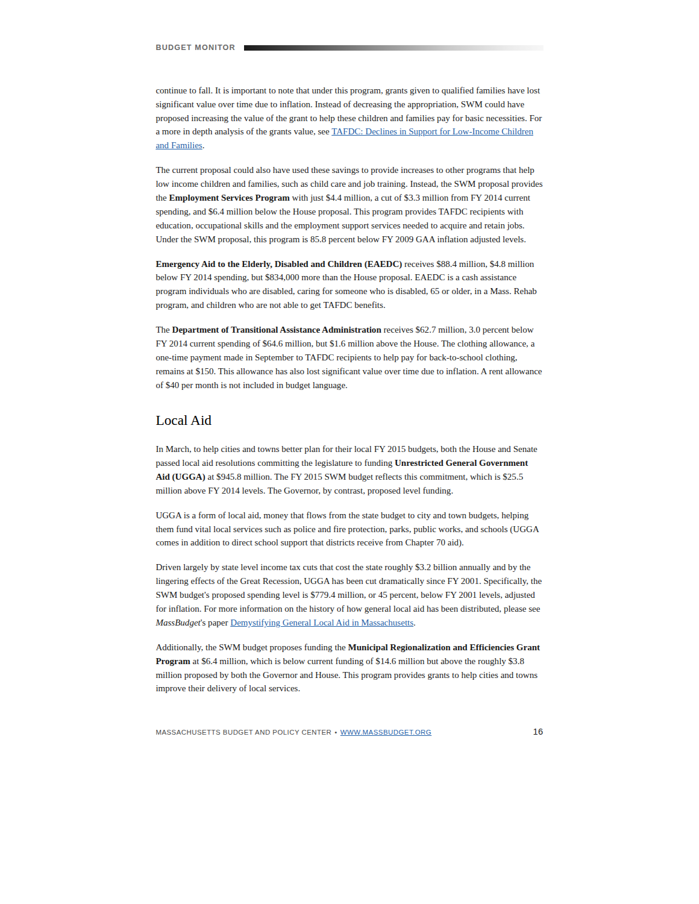BUDGET MONITOR
continue to fall. It is important to note that under this program, grants given to qualified families have lost significant value over time due to inflation. Instead of decreasing the appropriation, SWM could have proposed increasing the value of the grant to help these children and families pay for basic necessities. For a more in depth analysis of the grants value, see TAFDC: Declines in Support for Low-Income Children and Families.
The current proposal could also have used these savings to provide increases to other programs that help low income children and families, such as child care and job training. Instead, the SWM proposal provides the Employment Services Program with just $4.4 million, a cut of $3.3 million from FY 2014 current spending, and $6.4 million below the House proposal. This program provides TAFDC recipients with education, occupational skills and the employment support services needed to acquire and retain jobs. Under the SWM proposal, this program is 85.8 percent below FY 2009 GAA inflation adjusted levels.
Emergency Aid to the Elderly, Disabled and Children (EAEDC) receives $88.4 million, $4.8 million below FY 2014 spending, but $834,000 more than the House proposal. EAEDC is a cash assistance program individuals who are disabled, caring for someone who is disabled, 65 or older, in a Mass. Rehab program, and children who are not able to get TAFDC benefits.
The Department of Transitional Assistance Administration receives $62.7 million, 3.0 percent below FY 2014 current spending of $64.6 million, but $1.6 million above the House. The clothing allowance, a one-time payment made in September to TAFDC recipients to help pay for back-to-school clothing, remains at $150. This allowance has also lost significant value over time due to inflation. A rent allowance of $40 per month is not included in budget language.
Local Aid
In March, to help cities and towns better plan for their local FY 2015 budgets, both the House and Senate passed local aid resolutions committing the legislature to funding Unrestricted General Government Aid (UGGA) at $945.8 million. The FY 2015 SWM budget reflects this commitment, which is $25.5 million above FY 2014 levels. The Governor, by contrast, proposed level funding.
UGGA is a form of local aid, money that flows from the state budget to city and town budgets, helping them fund vital local services such as police and fire protection, parks, public works, and schools (UGGA comes in addition to direct school support that districts receive from Chapter 70 aid).
Driven largely by state level income tax cuts that cost the state roughly $3.2 billion annually and by the lingering effects of the Great Recession, UGGA has been cut dramatically since FY 2001. Specifically, the SWM budget's proposed spending level is $779.4 million, or 45 percent, below FY 2001 levels, adjusted for inflation. For more information on the history of how general local aid has been distributed, please see MassBudget's paper Demystifying General Local Aid in Massachusetts.
Additionally, the SWM budget proposes funding the Municipal Regionalization and Efficiencies Grant Program at $6.4 million, which is below current funding of $14.6 million but above the roughly $3.8 million proposed by both the Governor and House. This program provides grants to help cities and towns improve their delivery of local services.
MASSACHUSETTS BUDGET AND POLICY CENTER•WWW.MASSBUDGET.ORG
16